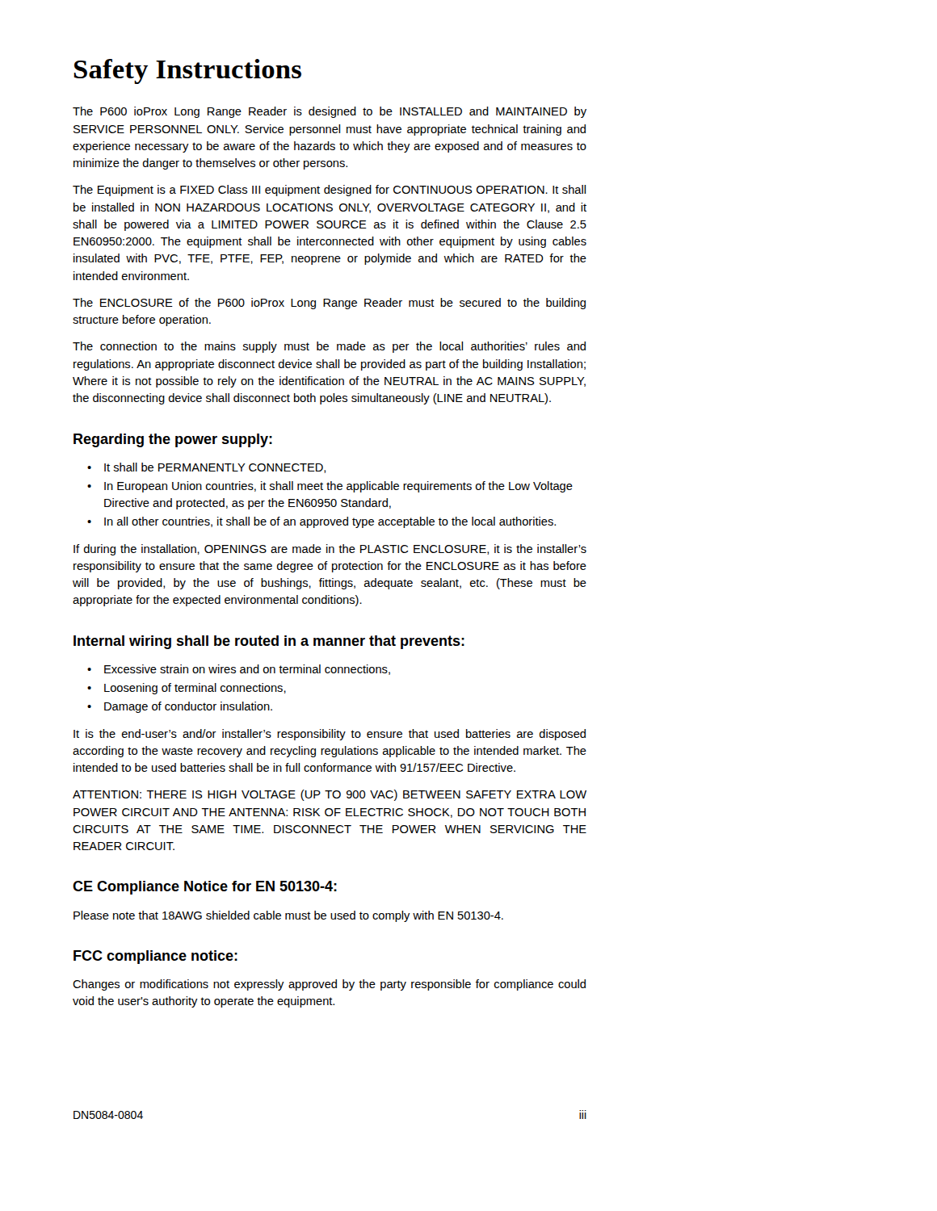Safety Instructions
The P600 ioProx Long Range Reader is designed to be INSTALLED and MAINTAINED by SERVICE PERSONNEL ONLY. Service personnel must have appropriate technical training and experience necessary to be aware of the hazards to which they are exposed and of measures to minimize the danger to themselves or other persons.
The Equipment is a FIXED Class III equipment designed for CONTINUOUS OPERATION. It shall be installed in NON HAZARDOUS LOCATIONS ONLY, OVERVOLTAGE CATEGORY II, and it shall be powered via a LIMITED POWER SOURCE as it is defined within the Clause 2.5 EN60950:2000. The equipment shall be interconnected with other equipment by using cables insulated with PVC, TFE, PTFE, FEP, neoprene or polymide and which are RATED for the intended environment.
The ENCLOSURE of the P600 ioProx Long Range Reader must be secured to the building structure before operation.
The connection to the mains supply must be made as per the local authorities’ rules and regulations. An appropriate disconnect device shall be provided as part of the building Installation; Where it is not possible to rely on the identification of the NEUTRAL in the AC MAINS SUPPLY, the disconnecting device shall disconnect both poles simultaneously (LINE and NEUTRAL).
Regarding the power supply:
It shall be PERMANENTLY CONNECTED,
In European Union countries, it shall meet the applicable requirements of the Low Voltage Directive and protected, as per the EN60950 Standard,
In all other countries, it shall be of an approved type acceptable to the local authorities.
If during the installation, OPENINGS are made in the PLASTIC ENCLOSURE, it is the installer’s responsibility to ensure that the same degree of protection for the ENCLOSURE as it has before will be provided, by the use of bushings, fittings, adequate sealant, etc. (These must be appropriate for the expected environmental conditions).
Internal wiring shall be routed in a manner that prevents:
Excessive strain on wires and on terminal connections,
Loosening of terminal connections,
Damage of conductor insulation.
It is the end-user’s and/or installer’s responsibility to ensure that used batteries are disposed according to the waste recovery and recycling regulations applicable to the intended market. The intended to be used batteries shall be in full conformance with 91/157/EEC Directive.
ATTENTION: THERE IS HIGH VOLTAGE (UP TO 900 VAC) BETWEEN SAFETY EXTRA LOW POWER CIRCUIT AND THE ANTENNA: RISK OF ELECTRIC SHOCK, DO NOT TOUCH BOTH CIRCUITS AT THE SAME TIME. DISCONNECT THE POWER WHEN SERVICING THE READER CIRCUIT.
CE Compliance Notice for EN 50130-4:
Please note that 18AWG shielded cable must be used to comply with EN 50130-4.
FCC compliance notice:
Changes or modifications not expressly approved by the party responsible for compliance could void the user's authority to operate the equipment.
DN5084-0804
iii